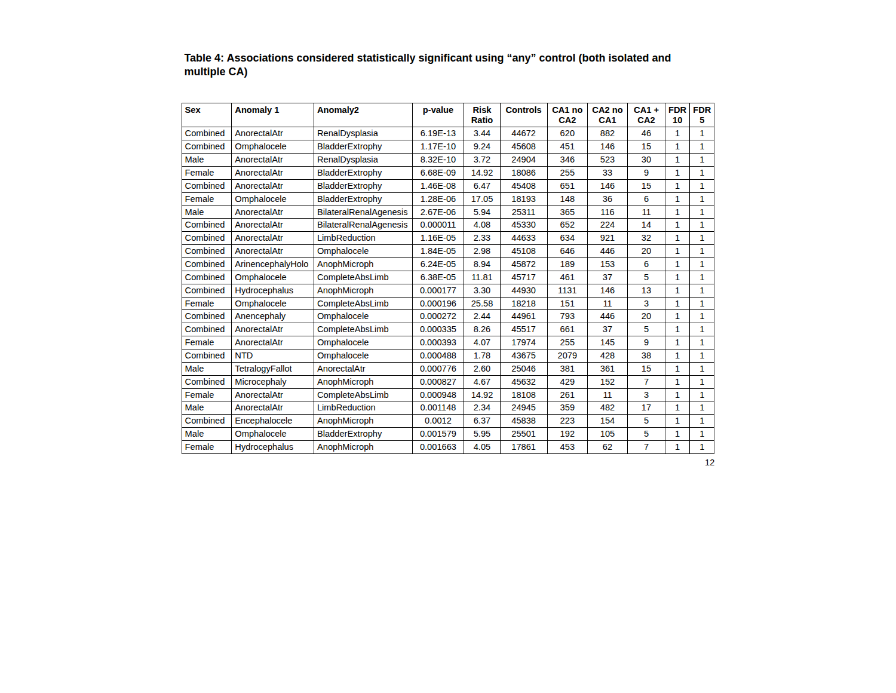Table 4: Associations considered statistically significant using “any” control (both isolated and multiple CA)
| Sex | Anomaly 1 | Anomaly2 | p-value | Risk Ratio | Controls | CA1 no CA2 | CA2 no CA1 | CA1 + CA2 | FDR 10 | FDR 5 |
| --- | --- | --- | --- | --- | --- | --- | --- | --- | --- | --- |
| Combined | AnorectalAtr | RenalDysplasia | 6.19E-13 | 3.44 | 44672 | 620 | 882 | 46 | 1 | 1 |
| Combined | Omphalocele | BladderExtrophy | 1.17E-10 | 9.24 | 45608 | 451 | 146 | 15 | 1 | 1 |
| Male | AnorectalAtr | RenalDysplasia | 8.32E-10 | 3.72 | 24904 | 346 | 523 | 30 | 1 | 1 |
| Female | AnorectalAtr | BladderExtrophy | 6.68E-09 | 14.92 | 18086 | 255 | 33 | 9 | 1 | 1 |
| Combined | AnorectalAtr | BladderExtrophy | 1.46E-08 | 6.47 | 45408 | 651 | 146 | 15 | 1 | 1 |
| Female | Omphalocele | BladderExtrophy | 1.28E-06 | 17.05 | 18193 | 148 | 36 | 6 | 1 | 1 |
| Male | AnorectalAtr | BilateralRenalAgenesis | 2.67E-06 | 5.94 | 25311 | 365 | 116 | 11 | 1 | 1 |
| Combined | AnorectalAtr | BilateralRenalAgenesis | 0.000011 | 4.08 | 45330 | 652 | 224 | 14 | 1 | 1 |
| Combined | AnorectalAtr | LimbReduction | 1.16E-05 | 2.33 | 44633 | 634 | 921 | 32 | 1 | 1 |
| Combined | AnorectalAtr | Omphalocele | 1.84E-05 | 2.98 | 45108 | 646 | 446 | 20 | 1 | 1 |
| Combined | ArinencephalyHolo | AnophMicroph | 6.24E-05 | 8.94 | 45872 | 189 | 153 | 6 | 1 | 1 |
| Combined | Omphalocele | CompleteAbsLimb | 6.38E-05 | 11.81 | 45717 | 461 | 37 | 5 | 1 | 1 |
| Combined | Hydrocephalus | AnophMicroph | 0.000177 | 3.30 | 44930 | 1131 | 146 | 13 | 1 | 1 |
| Female | Omphalocele | CompleteAbsLimb | 0.000196 | 25.58 | 18218 | 151 | 11 | 3 | 1 | 1 |
| Combined | Anencephaly | Omphalocele | 0.000272 | 2.44 | 44961 | 793 | 446 | 20 | 1 | 1 |
| Combined | AnorectalAtr | CompleteAbsLimb | 0.000335 | 8.26 | 45517 | 661 | 37 | 5 | 1 | 1 |
| Female | AnorectalAtr | Omphalocele | 0.000393 | 4.07 | 17974 | 255 | 145 | 9 | 1 | 1 |
| Combined | NTD | Omphalocele | 0.000488 | 1.78 | 43675 | 2079 | 428 | 38 | 1 | 1 |
| Male | TetralogyFallot | AnorectalAtr | 0.000776 | 2.60 | 25046 | 381 | 361 | 15 | 1 | 1 |
| Combined | Microcephaly | AnophMicroph | 0.000827 | 4.67 | 45632 | 429 | 152 | 7 | 1 | 1 |
| Female | AnorectalAtr | CompleteAbsLimb | 0.000948 | 14.92 | 18108 | 261 | 11 | 3 | 1 | 1 |
| Male | AnorectalAtr | LimbReduction | 0.001148 | 2.34 | 24945 | 359 | 482 | 17 | 1 | 1 |
| Combined | Encephalocele | AnophMicroph | 0.0012 | 6.37 | 45838 | 223 | 154 | 5 | 1 | 1 |
| Male | Omphalocele | BladderExtrophy | 0.001579 | 5.95 | 25501 | 192 | 105 | 5 | 1 | 1 |
| Female | Hydrocephalus | AnophMicroph | 0.001663 | 4.05 | 17861 | 453 | 62 | 7 | 1 | 1 |
12